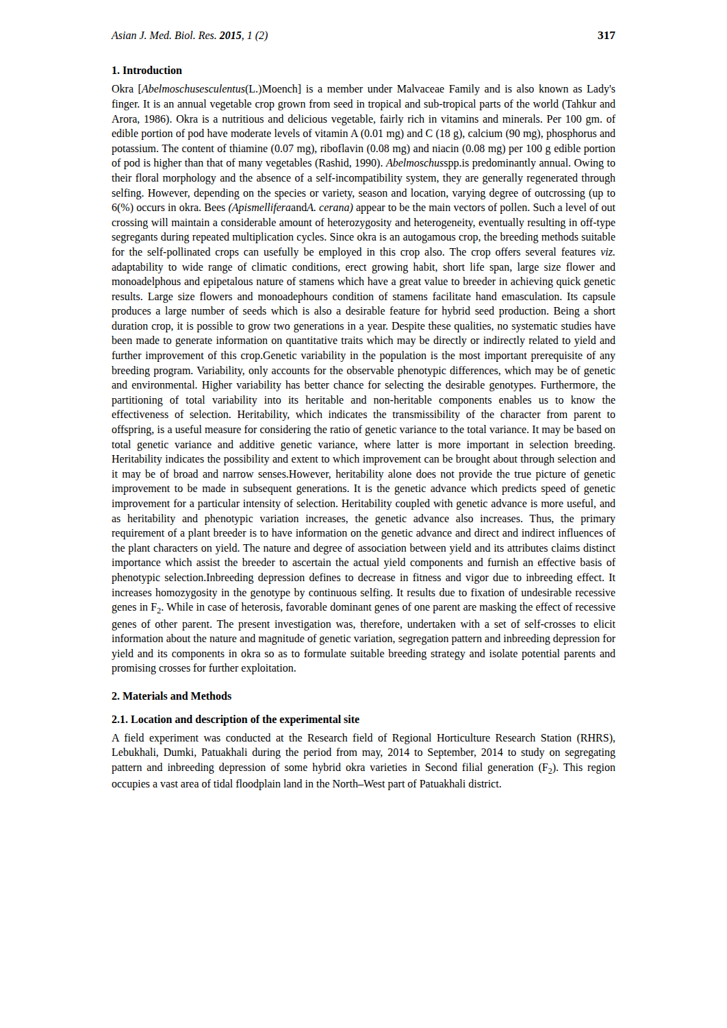Asian J. Med. Biol. Res. 2015, 1 (2) 317
1. Introduction
Okra [Abelmoschusesculentus(L.)Moench] is a member under Malvaceae Family and is also known as Lady's finger. It is an annual vegetable crop grown from seed in tropical and sub-tropical parts of the world (Tahkur and Arora, 1986). Okra is a nutritious and delicious vegetable, fairly rich in vitamins and minerals. Per 100 gm. of edible portion of pod have moderate levels of vitamin A (0.01 mg) and C (18 g), calcium (90 mg), phosphorus and potassium. The content of thiamine (0.07 mg), riboflavin (0.08 mg) and niacin (0.08 mg) per 100 g edible portion of pod is higher than that of many vegetables (Rashid, 1990). Abelmoschusspp.is predominantly annual. Owing to their floral morphology and the absence of a self-incompatibility system, they are generally regenerated through selfing. However, depending on the species or variety, season and location, varying degree of outcrossing (up to 6(%) occurs in okra. Bees (ApismelliferaandA. cerana) appear to be the main vectors of pollen. Such a level of out crossing will maintain a considerable amount of heterozygosity and heterogeneity, eventually resulting in off-type segregants during repeated multiplication cycles. Since okra is an autogamous crop, the breeding methods suitable for the self-pollinated crops can usefully be employed in this crop also. The crop offers several features viz. adaptability to wide range of climatic conditions, erect growing habit, short life span, large size flower and monoadelphous and epipetalous nature of stamens which have a great value to breeder in achieving quick genetic results. Large size flowers and monoadephours condition of stamens facilitate hand emasculation. Its capsule produces a large number of seeds which is also a desirable feature for hybrid seed production. Being a short duration crop, it is possible to grow two generations in a year. Despite these qualities, no systematic studies have been made to generate information on quantitative traits which may be directly or indirectly related to yield and further improvement of this crop.Genetic variability in the population is the most important prerequisite of any breeding program. Variability, only accounts for the observable phenotypic differences, which may be of genetic and environmental. Higher variability has better chance for selecting the desirable genotypes. Furthermore, the partitioning of total variability into its heritable and non-heritable components enables us to know the effectiveness of selection. Heritability, which indicates the transmissibility of the character from parent to offspring, is a useful measure for considering the ratio of genetic variance to the total variance. It may be based on total genetic variance and additive genetic variance, where latter is more important in selection breeding. Heritability indicates the possibility and extent to which improvement can be brought about through selection and it may be of broad and narrow senses.However, heritability alone does not provide the true picture of genetic improvement to be made in subsequent generations. It is the genetic advance which predicts speed of genetic improvement for a particular intensity of selection. Heritability coupled with genetic advance is more useful, and as heritability and phenotypic variation increases, the genetic advance also increases. Thus, the primary requirement of a plant breeder is to have information on the genetic advance and direct and indirect influences of the plant characters on yield. The nature and degree of association between yield and its attributes claims distinct importance which assist the breeder to ascertain the actual yield components and furnish an effective basis of phenotypic selection.Inbreeding depression defines to decrease in fitness and vigor due to inbreeding effect. It increases homozygosity in the genotype by continuous selfing. It results due to fixation of undesirable recessive genes in F2. While in case of heterosis, favorable dominant genes of one parent are masking the effect of recessive genes of other parent. The present investigation was, therefore, undertaken with a set of self-crosses to elicit information about the nature and magnitude of genetic variation, segregation pattern and inbreeding depression for yield and its components in okra so as to formulate suitable breeding strategy and isolate potential parents and promising crosses for further exploitation.
2. Materials and Methods
2.1. Location and description of the experimental site
A field experiment was conducted at the Research field of Regional Horticulture Research Station (RHRS), Lebukhali, Dumki, Patuakhali during the period from may, 2014 to September, 2014 to study on segregating pattern and inbreeding depression of some hybrid okra varieties in Second filial generation (F2). This region occupies a vast area of tidal floodplain land in the North–West part of Patuakhali district.